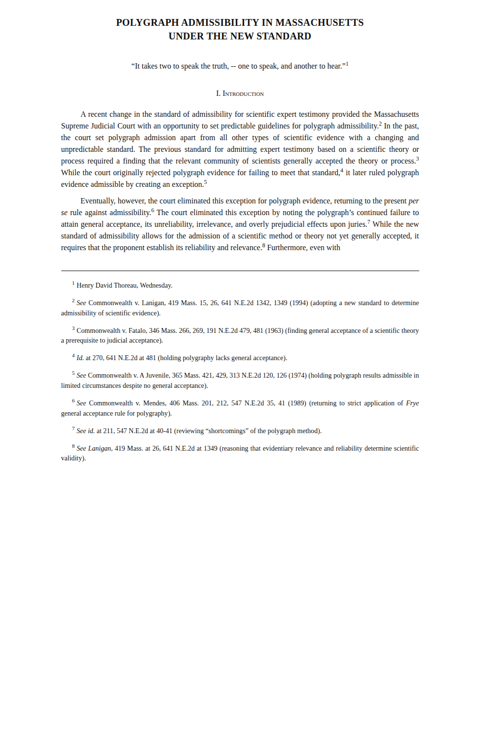Polygraph Admissibility in Massachusetts
Under the New Standard
“It takes two to speak the truth, -- one to speak, and another to hear.”1
I. Introduction
A recent change in the standard of admissibility for scientific expert testimony provided the Massachusetts Supreme Judicial Court with an opportunity to set predictable guidelines for polygraph admissibility.2 In the past, the court set polygraph admission apart from all other types of scientific evidence with a changing and unpredictable standard. The previous standard for admitting expert testimony based on a scientific theory or process required a finding that the relevant community of scientists generally accepted the theory or process.3 While the court originally rejected polygraph evidence for failing to meet that standard,4 it later ruled polygraph evidence admissible by creating an exception.5
Eventually, however, the court eliminated this exception for polygraph evidence, returning to the present per se rule against admissibility.6 The court eliminated this exception by noting the polygraph’s continued failure to attain general acceptance, its unreliability, irrelevance, and overly prejudicial effects upon juries.7 While the new standard of admissibility allows for the admission of a scientific method or theory not yet generally accepted, it requires that the proponent establish its reliability and relevance.8 Furthermore, even with
1 Henry David Thoreau, Wednesday.
2 See Commonwealth v. Lanigan, 419 Mass. 15, 26, 641 N.E.2d 1342, 1349 (1994) (adopting a new standard to determine admissibility of scientific evidence).
3 Commonwealth v. Fatalo, 346 Mass. 266, 269, 191 N.E.2d 479, 481 (1963) (finding general acceptance of a scientific theory a prerequisite to judicial acceptance).
4 Id. at 270, 641 N.E.2d at 481 (holding polygraphy lacks general acceptance).
5 See Commonwealth v. A Juvenile, 365 Mass. 421, 429, 313 N.E.2d 120, 126 (1974) (holding polygraph results admissible in limited circumstances despite no general acceptance).
6 See Commonwealth v. Mendes, 406 Mass. 201, 212, 547 N.E.2d 35, 41 (1989) (returning to strict application of Frye general acceptance rule for polygraphy).
7 See id. at 211, 547 N.E.2d at 40-41 (reviewing “shortcomings” of the polygraph method).
8 See Lanigan, 419 Mass. at 26, 641 N.E.2d at 1349 (reasoning that evidentiary relevance and reliability determine scientific validity).